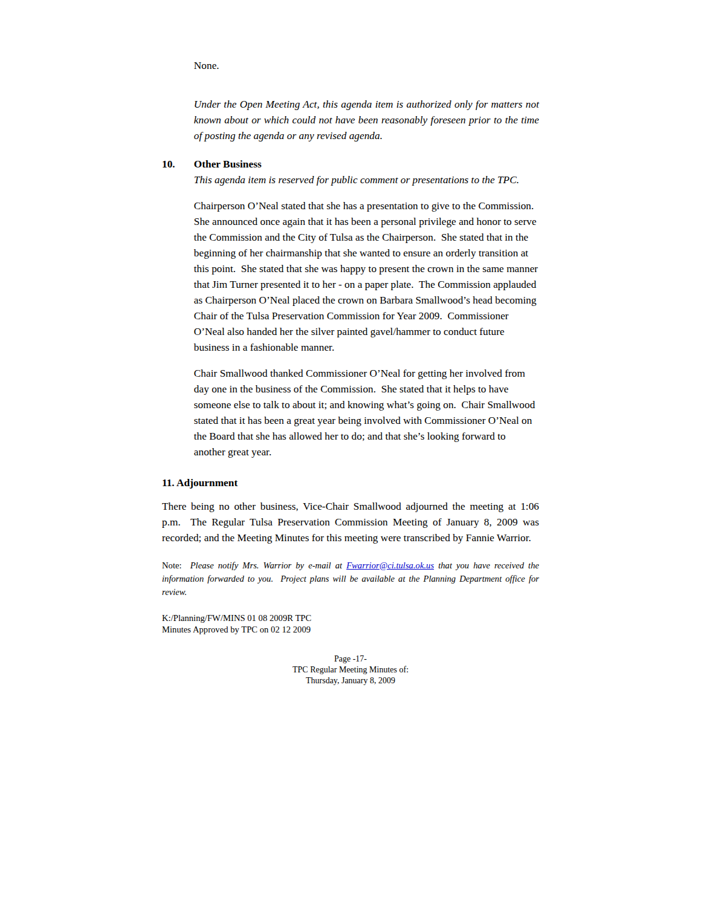None.
Under the Open Meeting Act, this agenda item is authorized only for matters not known about or which could not have been reasonably foreseen prior to the time of posting the agenda or any revised agenda.
10. Other Business
This agenda item is reserved for public comment or presentations to the TPC.
Chairperson O’Neal stated that she has a presentation to give to the Commission. She announced once again that it has been a personal privilege and honor to serve the Commission and the City of Tulsa as the Chairperson. She stated that in the beginning of her chairmanship that she wanted to ensure an orderly transition at this point. She stated that she was happy to present the crown in the same manner that Jim Turner presented it to her - on a paper plate. The Commission applauded as Chairperson O’Neal placed the crown on Barbara Smallwood’s head becoming Chair of the Tulsa Preservation Commission for Year 2009. Commissioner O’Neal also handed her the silver painted gavel/hammer to conduct future business in a fashionable manner.
Chair Smallwood thanked Commissioner O’Neal for getting her involved from day one in the business of the Commission. She stated that it helps to have someone else to talk to about it; and knowing what’s going on. Chair Smallwood stated that it has been a great year being involved with Commissioner O’Neal on the Board that she has allowed her to do; and that she’s looking forward to another great year.
11. Adjournment
There being no other business, Vice-Chair Smallwood adjourned the meeting at 1:06 p.m. The Regular Tulsa Preservation Commission Meeting of January 8, 2009 was recorded; and the Meeting Minutes for this meeting were transcribed by Fannie Warrior.
Note: Please notify Mrs. Warrior by e-mail at Fwarrior@ci.tulsa.ok.us that you have received the information forwarded to you. Project plans will be available at the Planning Department office for review.
K:/Planning/FW/MINS 01 08 2009R TPC
Minutes Approved by TPC on 02 12 2009
Page -17-
TPC Regular Meeting Minutes of:
Thursday, January 8, 2009